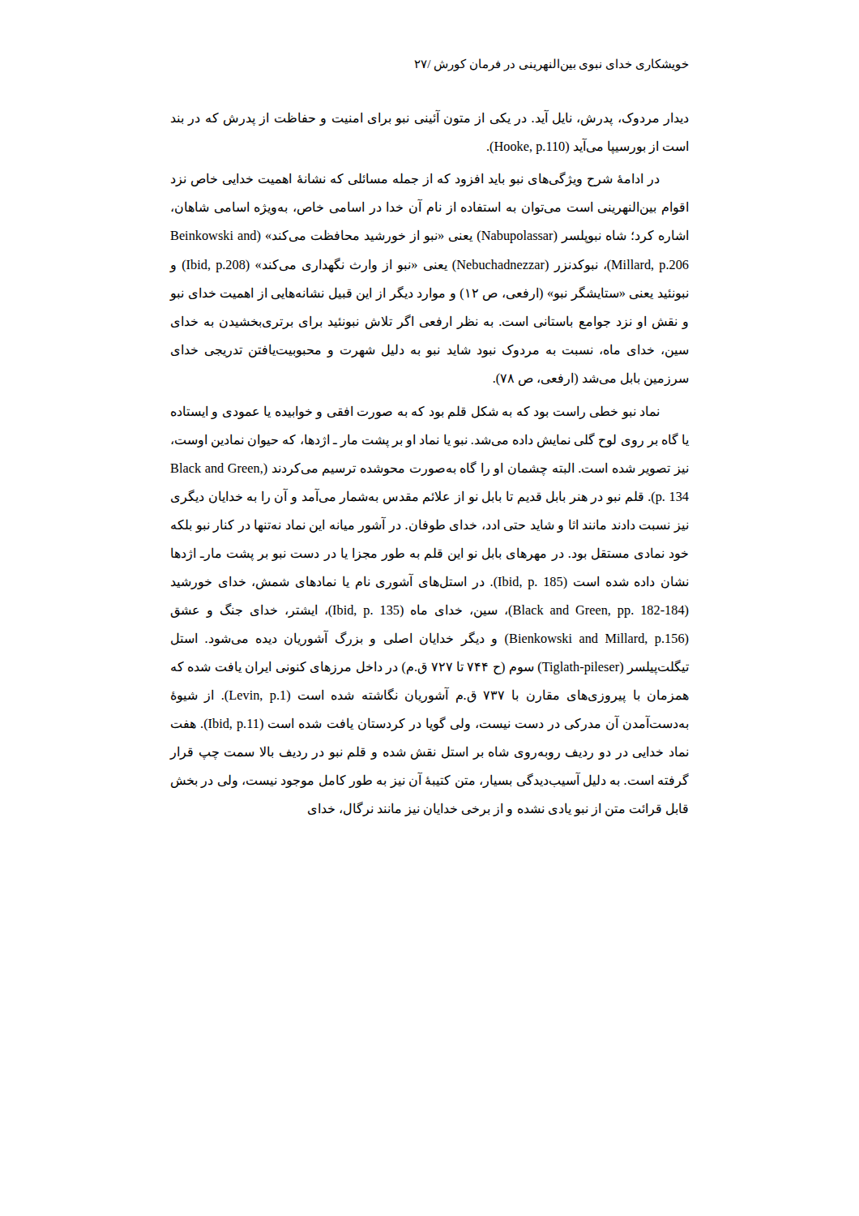خویشکاری خدای نبوی بین‌النهرینی در فرمان کورش /۲۷
دیدار مردوک، پدرش، نایل آید. در یکی از متون آئینی نبو برای امنیت و حفاظت از پدرش که در بند است از بورسیپا می‌آید (Hooke, p.110).
در ادامهٔ شرح ویژگی‌های نبو باید افزود که از جمله مسائلی که نشانهٔ اهمیت خدایی خاص نزد اقوام بین‌النهرینی است می‌توان به استفاده از نام آن خدا در اسامی خاص، به‌ویژه اسامی شاهان، اشاره کرد؛ شاه نبوپلسر (Nabupolassar) یعنی «نبو از خورشید محافظت می‌کند» (Beinkowski and Millard, p.206)، نبوکدنزر (Nebuchadnezzar) یعنی «نبو از وارث نگهداری می‌کند» (Ibid, p.208) و نبونئید یعنی «ستایشگر نبو» (ارفعی، ص ۱۲) و موارد دیگر از این قبیل نشانه‌هایی از اهمیت خدای نبو و نقش او نزد جوامع باستانی است. به نظر ارفعی اگر تلاش نبونئید برای برتری‌بخشیدن به خدای سین، خدای ماه، نسبت به مردوک نبود شاید نبو به دلیل شهرت و محبوبیت‌یافتن تدریجی خدای سرزمین بابل می‌شد (ارفعی، ص ۷۸).
نماد نبو خطی راست بود که به شکل قلم بود که به صورت افقی و خوابیده یا عمودی و ایستاده یا گاه بر روی لوح گلی نمایش داده می‌شد. نبو یا نماد او بر پشت مار ـ اژدها، که حیوان نمادین اوست، نیز تصویر شده است. البته چشمان او را گاه به‌صورت محوشده ترسیم می‌کردند (Black and Green, p. 134). قلم نبو در هنر بابل قدیم تا بابل نو از علائم مقدس به‌شمار می‌آمد و آن را به خدایان دیگری نیز نسبت دادند مانند اثا و شاید حتی ادد، خدای طوفان. در آشور میانه این نماد نه‌تنها در کنار نبو بلکه خود نمادی مستقل بود. در مهرهای بابل نو این قلم به طور مجزا یا در دست نبو بر پشت مارـ اژدها نشان داده شده است (Ibid, p. 185). در استل‌های آشوری نام یا نمادهای شمش، خدای خورشید (Black and Green, pp. 182-184)، سین، خدای ماه (Ibid, p. 135)، ایشتر، خدای جنگ و عشق (Bienkowski and Millard, p.156) و دیگر خدایان اصلی و بزرگ آشوریان دیده می‌شود. استل تیگلت‌پیلسر (Tiglath-pileser) سوم (ح ۷۴۴ تا ۷۲۷ ق.م) در داخل مرزهای کنونی ایران یافت شده که همزمان با پیروزی‌های مقارن با ۷۳۷ ق.م آشوریان نگاشته شده است (Levin, p.1). از شیوهٔ به‌دست‌آمدن آن مدرکی در دست نیست، ولی گویا در کردستان یافت شده است (Ibid, p.11). هفت نماد خدایی در دو ردیف روبه‌روی شاه بر استل نقش شده و قلم نبو در ردیف بالا سمت چپ قرار گرفته است. به دلیل آسیب‌دیدگی بسیار، متن کتیبهٔ آن نیز به طور کامل موجود نیست، ولی در بخش قابل قرائت متن از نبو یادی نشده و از برخی خدایان نیز مانند نرگال، خدای